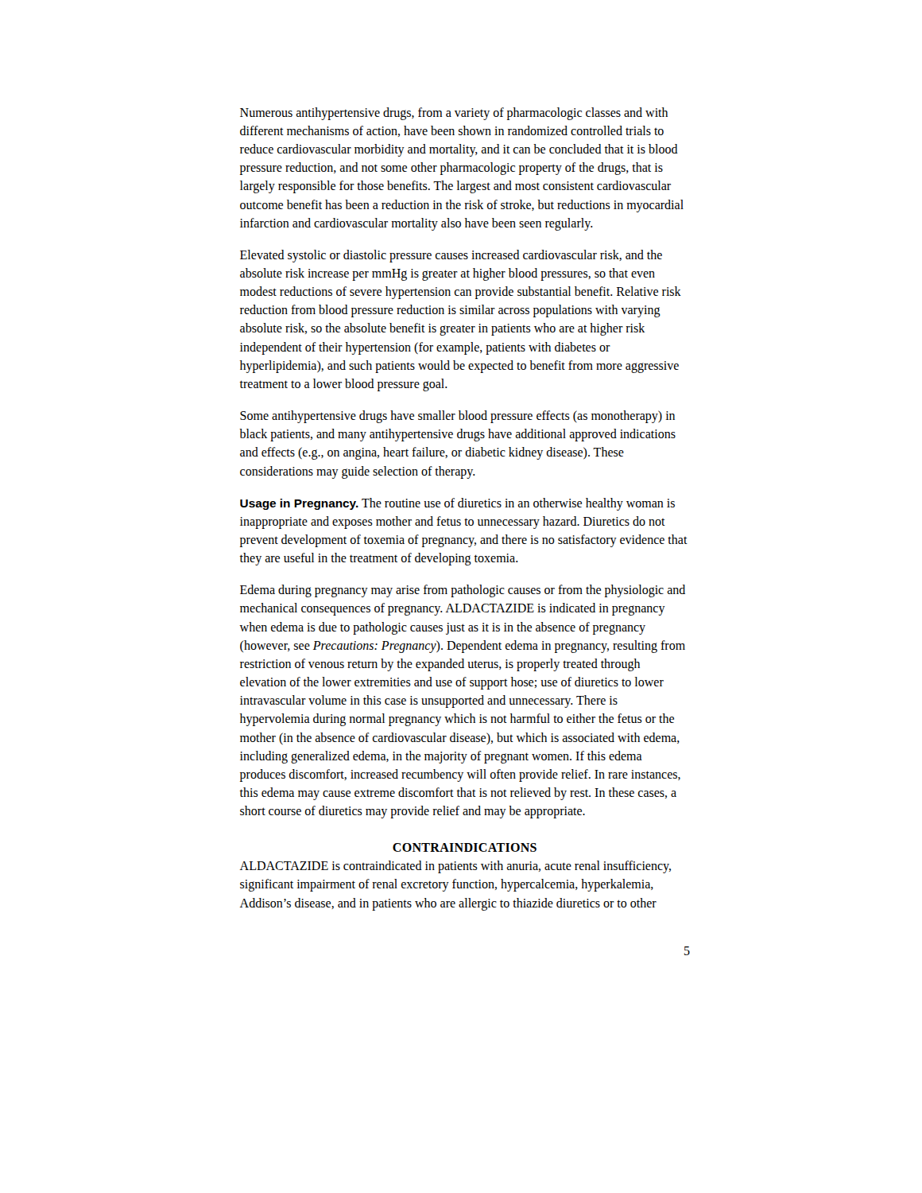Numerous antihypertensive drugs, from a variety of pharmacologic classes and with different mechanisms of action, have been shown in randomized controlled trials to reduce cardiovascular morbidity and mortality, and it can be concluded that it is blood pressure reduction, and not some other pharmacologic property of the drugs, that is largely responsible for those benefits. The largest and most consistent cardiovascular outcome benefit has been a reduction in the risk of stroke, but reductions in myocardial infarction and cardiovascular mortality also have been seen regularly.
Elevated systolic or diastolic pressure causes increased cardiovascular risk, and the absolute risk increase per mmHg is greater at higher blood pressures, so that even modest reductions of severe hypertension can provide substantial benefit. Relative risk reduction from blood pressure reduction is similar across populations with varying absolute risk, so the absolute benefit is greater in patients who are at higher risk independent of their hypertension (for example, patients with diabetes or hyperlipidemia), and such patients would be expected to benefit from more aggressive treatment to a lower blood pressure goal.
Some antihypertensive drugs have smaller blood pressure effects (as monotherapy) in black patients, and many antihypertensive drugs have additional approved indications and effects (e.g., on angina, heart failure, or diabetic kidney disease). These considerations may guide selection of therapy.
Usage in Pregnancy. The routine use of diuretics in an otherwise healthy woman is inappropriate and exposes mother and fetus to unnecessary hazard. Diuretics do not prevent development of toxemia of pregnancy, and there is no satisfactory evidence that they are useful in the treatment of developing toxemia.
Edema during pregnancy may arise from pathologic causes or from the physiologic and mechanical consequences of pregnancy. ALDACTAZIDE is indicated in pregnancy when edema is due to pathologic causes just as it is in the absence of pregnancy (however, see Precautions: Pregnancy). Dependent edema in pregnancy, resulting from restriction of venous return by the expanded uterus, is properly treated through elevation of the lower extremities and use of support hose; use of diuretics to lower intravascular volume in this case is unsupported and unnecessary. There is hypervolemia during normal pregnancy which is not harmful to either the fetus or the mother (in the absence of cardiovascular disease), but which is associated with edema, including generalized edema, in the majority of pregnant women. If this edema produces discomfort, increased recumbency will often provide relief. In rare instances, this edema may cause extreme discomfort that is not relieved by rest. In these cases, a short course of diuretics may provide relief and may be appropriate.
CONTRAINDICATIONS
ALDACTAZIDE is contraindicated in patients with anuria, acute renal insufficiency, significant impairment of renal excretory function, hypercalcemia, hyperkalemia, Addison’s disease, and in patients who are allergic to thiazide diuretics or to other
5